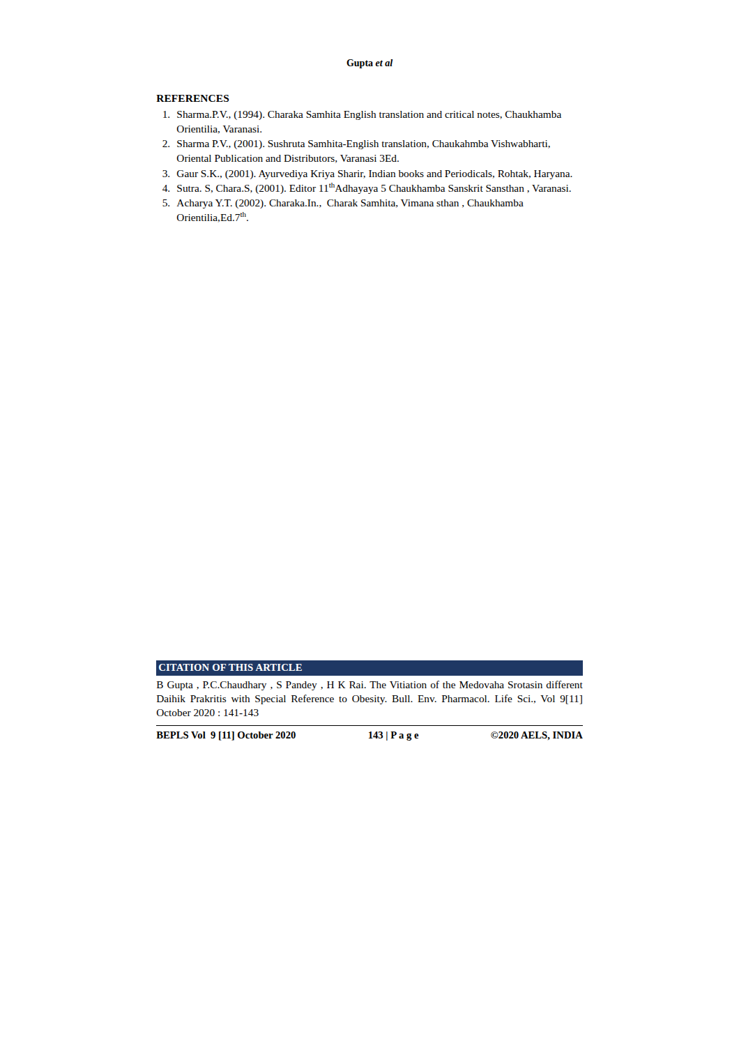Gupta et al
REFERENCES
Sharma.P.V., (1994). Charaka Samhita English translation and critical notes, Chaukhamba Orientilia, Varanasi.
Sharma P.V., (2001). Sushruta Samhita-English translation, Chaukahmba Vishwabharti, Oriental Publication and Distributors, Varanasi 3Ed.
Gaur S.K., (2001). Ayurvediya Kriya Sharir, Indian books and Periodicals, Rohtak, Haryana.
Sutra. S, Chara.S, (2001). Editor 11thAdhayaya 5 Chaukhamba Sanskrit Sansthan , Varanasi.
Acharya Y.T. (2002). Charaka.In., Charak Samhita, Vimana sthan , Chaukhamba Orientilia,Ed.7th.
CITATION OF THIS ARTICLE
B Gupta , P.C.Chaudhary , S Pandey , H K Rai. The Vitiation of the Medovaha Srotasin different Daihik Prakritis with Special Reference to Obesity. Bull. Env. Pharmacol. Life Sci., Vol 9[11] October 2020 : 141-143
BEPLS Vol 9 [11] October 2020
143 | P a g e
©2020 AELS, INDIA